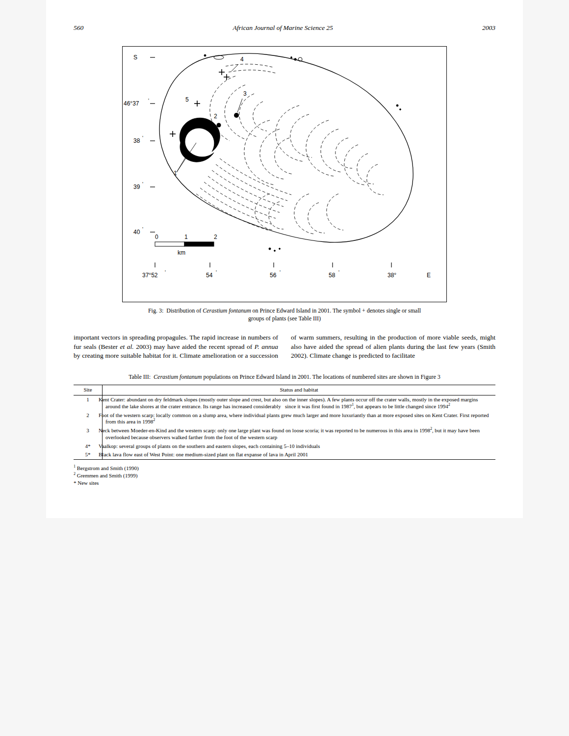560 African Journal of Marine Science 25 2003
S 46°37 ' 38 ' 39 ' 40 ' 37°52 ' 54 ' 56 ' 58 ' 38° E 4 3 5 2 1 0 1 2 km
Fig. 3: Distribution of Cerastium fontanum on Prince Edward Island in 2001. The symbol + denotes single or small
groups of plants (see Table III)
important vectors in spreading propagules. The rapid increase in numbers of fur seals (Bester et al. 2003) may have aided the recent spread of P. annua by creating more suitable habitat for it. Climate amelioration or a succession of warm summers, resulting in the production of more viable seeds, might also have aided the spread of alien plants during the last few years (Smith 2002). Climate change is predicted to facilitate
Table III: Cerastium fontanum populations on Prince Edward Island in 2001. The locations of numbered sites are shown in Figure 3
| Site | Status and habitat |
| --- | --- |
| 1 | Kent Crater: abundant on dry feldmark slopes (mostly outer slope and crest, but also on the inner slopes). A few plants occur off the crater walls, mostly in the exposed margins around the lake shores at the crater entrance. Its range has increased considerably since it was first found in 1987 1 , but appears to be little changed since 1994 2 |
| 2 | Foot of the western scarp: locally common on a slump area, where individual plants grew much larger and more luxuriantly than at more exposed sites on Kent Crater. First reported from this area in 1998 2 |
| 3 | Neck between Moeder-en-Kind and the western scarp: only one large plant was found on loose scoria; it was reported to be numerous in this area in 1998 2 , but it may have been overlooked because observers walked farther from the foot of the western scarp |
| 4* | Vaalkop: several groups of plants on the southern and eastern slopes, each containing 5–10 individuals |
| 5* | Black lava flow east of West Point: one medium-sized plant on flat expanse of lava in April 2001 |
1 Bergstrom and Smith (1990)
2 Gremmen and Smith (1999)
* New sites